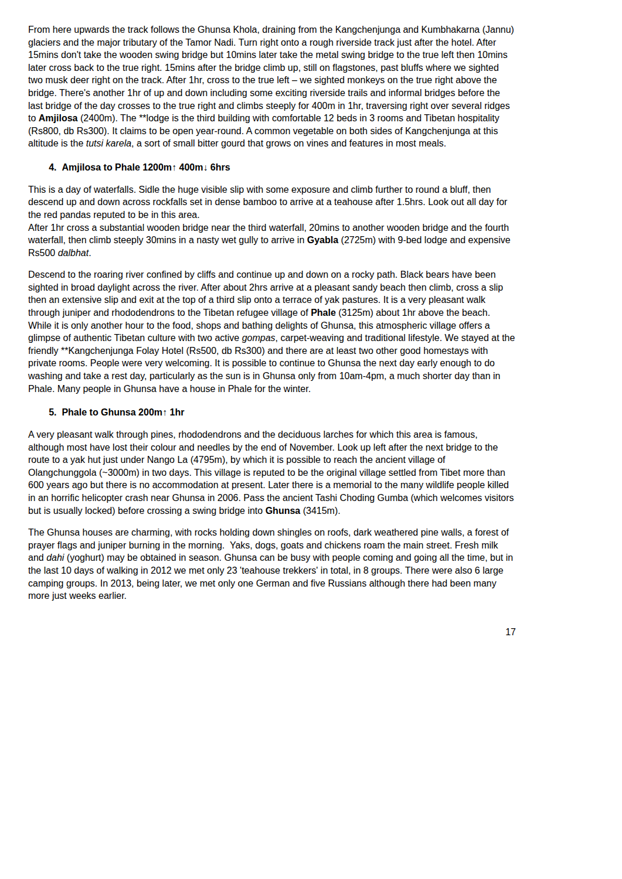From here upwards the track follows the Ghunsa Khola, draining from the Kangchenjunga and Kumbhakarna (Jannu) glaciers and the major tributary of the Tamor Nadi. Turn right onto a rough riverside track just after the hotel. After 15mins don't take the wooden swing bridge but 10mins later take the metal swing bridge to the true left then 10mins later cross back to the true right. 15mins after the bridge climb up, still on flagstones, past bluffs where we sighted two musk deer right on the track. After 1hr, cross to the true left – we sighted monkeys on the true right above the bridge. There's another 1hr of up and down including some exciting riverside trails and informal bridges before the last bridge of the day crosses to the true right and climbs steeply for 400m in 1hr, traversing right over several ridges to Amjilosa (2400m). The **lodge is the third building with comfortable 12 beds in 3 rooms and Tibetan hospitality (Rs800, db Rs300). It claims to be open year-round. A common vegetable on both sides of Kangchenjunga at this altitude is the tutsi karela, a sort of small bitter gourd that grows on vines and features in most meals.
4. Amjilosa to Phale 1200m↑ 400m↓ 6hrs
This is a day of waterfalls. Sidle the huge visible slip with some exposure and climb further to round a bluff, then descend up and down across rockfalls set in dense bamboo to arrive at a teahouse after 1.5hrs. Look out all day for the red pandas reputed to be in this area.
After 1hr cross a substantial wooden bridge near the third waterfall, 20mins to another wooden bridge and the fourth waterfall, then climb steeply 30mins in a nasty wet gully to arrive in Gyabla (2725m) with 9-bed lodge and expensive Rs500 dalbhat.
Descend to the roaring river confined by cliffs and continue up and down on a rocky path. Black bears have been sighted in broad daylight across the river. After about 2hrs arrive at a pleasant sandy beach then climb, cross a slip then an extensive slip and exit at the top of a third slip onto a terrace of yak pastures. It is a very pleasant walk through juniper and rhododendrons to the Tibetan refugee village of Phale (3125m) about 1hr above the beach. While it is only another hour to the food, shops and bathing delights of Ghunsa, this atmospheric village offers a glimpse of authentic Tibetan culture with two active gompas, carpet-weaving and traditional lifestyle. We stayed at the friendly **Kangchenjunga Folay Hotel (Rs500, db Rs300) and there are at least two other good homestays with private rooms. People were very welcoming. It is possible to continue to Ghunsa the next day early enough to do washing and take a rest day, particularly as the sun is in Ghunsa only from 10am-4pm, a much shorter day than in Phale. Many people in Ghunsa have a house in Phale for the winter.
5. Phale to Ghunsa 200m↑ 1hr
A very pleasant walk through pines, rhododendrons and the deciduous larches for which this area is famous, although most have lost their colour and needles by the end of November. Look up left after the next bridge to the route to a yak hut just under Nango La (4795m), by which it is possible to reach the ancient village of Olangchunggola (~3000m) in two days. This village is reputed to be the original village settled from Tibet more than 600 years ago but there is no accommodation at present. Later there is a memorial to the many wildlife people killed in an horrific helicopter crash near Ghunsa in 2006. Pass the ancient Tashi Choding Gumba (which welcomes visitors but is usually locked) before crossing a swing bridge into Ghunsa (3415m).
The Ghunsa houses are charming, with rocks holding down shingles on roofs, dark weathered pine walls, a forest of prayer flags and juniper burning in the morning. Yaks, dogs, goats and chickens roam the main street. Fresh milk and dahi (yoghurt) may be obtained in season. Ghunsa can be busy with people coming and going all the time, but in the last 10 days of walking in 2012 we met only 23 'teahouse trekkers' in total, in 8 groups. There were also 6 large camping groups. In 2013, being later, we met only one German and five Russians although there had been many more just weeks earlier.
17